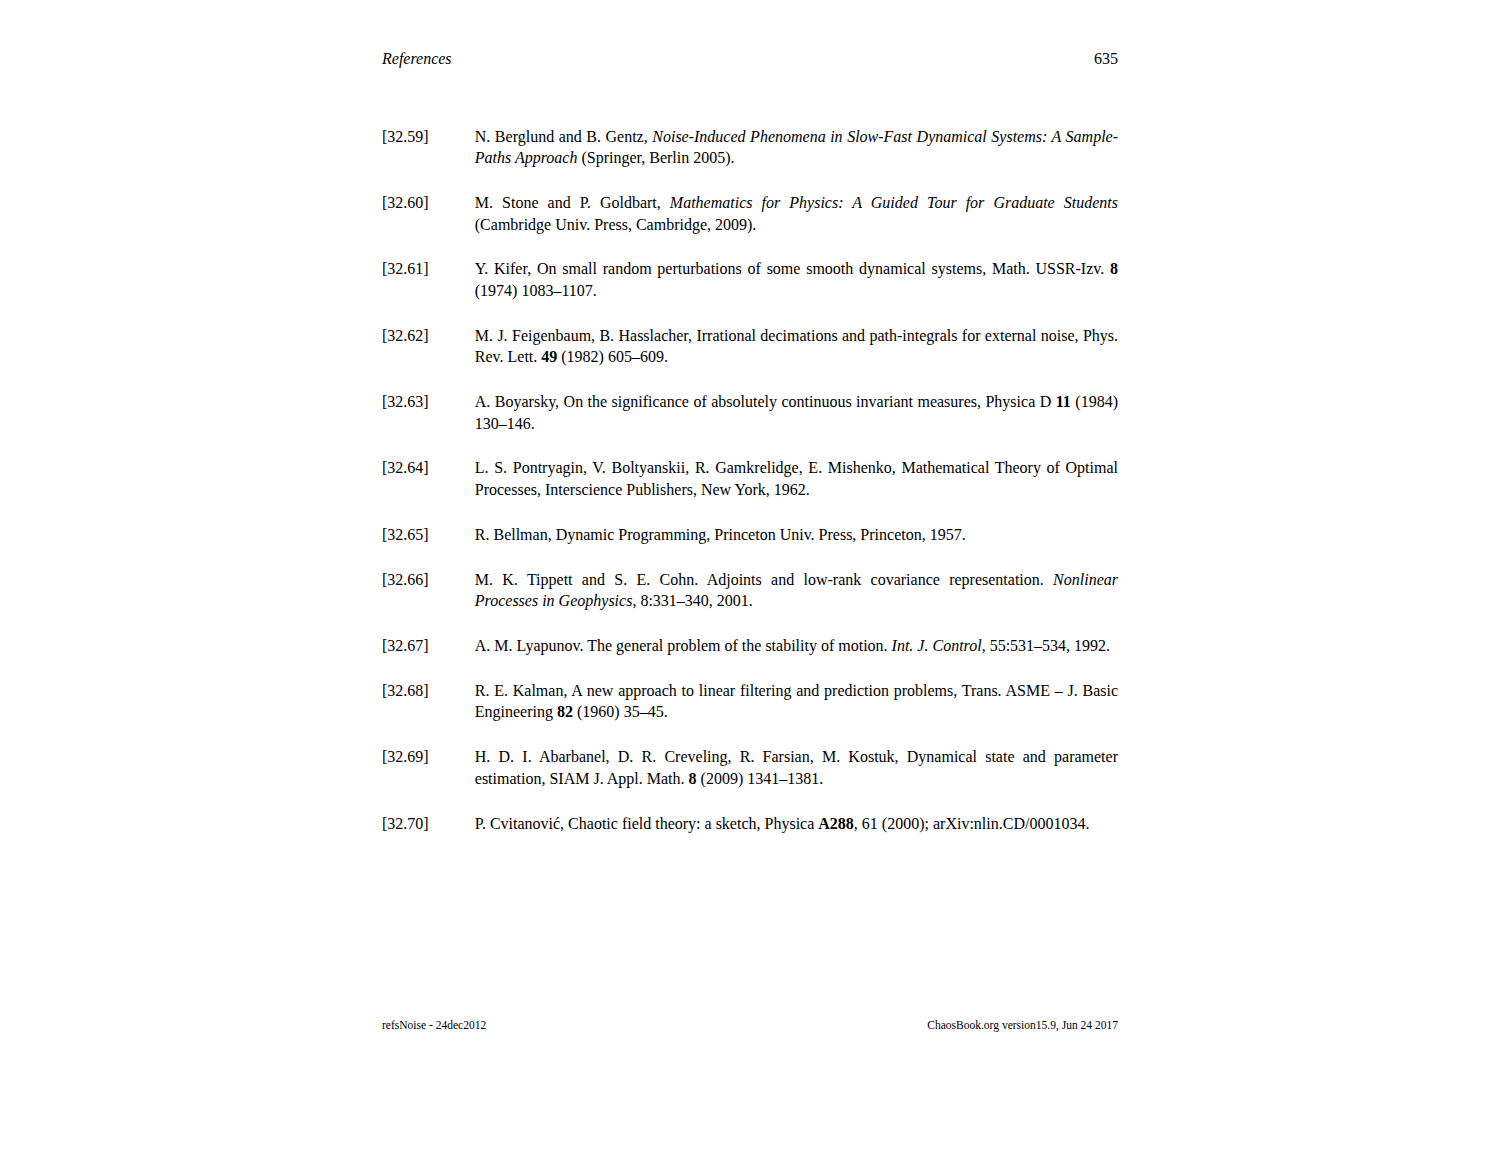References 635
[32.59] N. Berglund and B. Gentz, Noise-Induced Phenomena in Slow-Fast Dynamical Systems: A Sample-Paths Approach (Springer, Berlin 2005).
[32.60] M. Stone and P. Goldbart, Mathematics for Physics: A Guided Tour for Graduate Students (Cambridge Univ. Press, Cambridge, 2009).
[32.61] Y. Kifer, On small random perturbations of some smooth dynamical systems, Math. USSR-Izv. 8 (1974) 1083–1107.
[32.62] M. J. Feigenbaum, B. Hasslacher, Irrational decimations and path-integrals for external noise, Phys. Rev. Lett. 49 (1982) 605–609.
[32.63] A. Boyarsky, On the significance of absolutely continuous invariant measures, Physica D 11 (1984) 130–146.
[32.64] L. S. Pontryagin, V. Boltyanskii, R. Gamkrelidge, E. Mishenko, Mathematical Theory of Optimal Processes, Interscience Publishers, New York, 1962.
[32.65] R. Bellman, Dynamic Programming, Princeton Univ. Press, Princeton, 1957.
[32.66] M. K. Tippett and S. E. Cohn. Adjoints and low-rank covariance representation. Nonlinear Processes in Geophysics, 8:331–340, 2001.
[32.67] A. M. Lyapunov. The general problem of the stability of motion. Int. J. Control, 55:531–534, 1992.
[32.68] R. E. Kalman, A new approach to linear filtering and prediction problems, Trans. ASME – J. Basic Engineering 82 (1960) 35–45.
[32.69] H. D. I. Abarbanel, D. R. Creveling, R. Farsian, M. Kostuk, Dynamical state and parameter estimation, SIAM J. Appl. Math. 8 (2009) 1341–1381.
[32.70] P. Cvitanović, Chaotic field theory: a sketch, Physica A288, 61 (2000); arXiv:nlin.CD/0001034.
refsNoise - 24dec2012 ChaosBook.org version15.9, Jun 24 2017